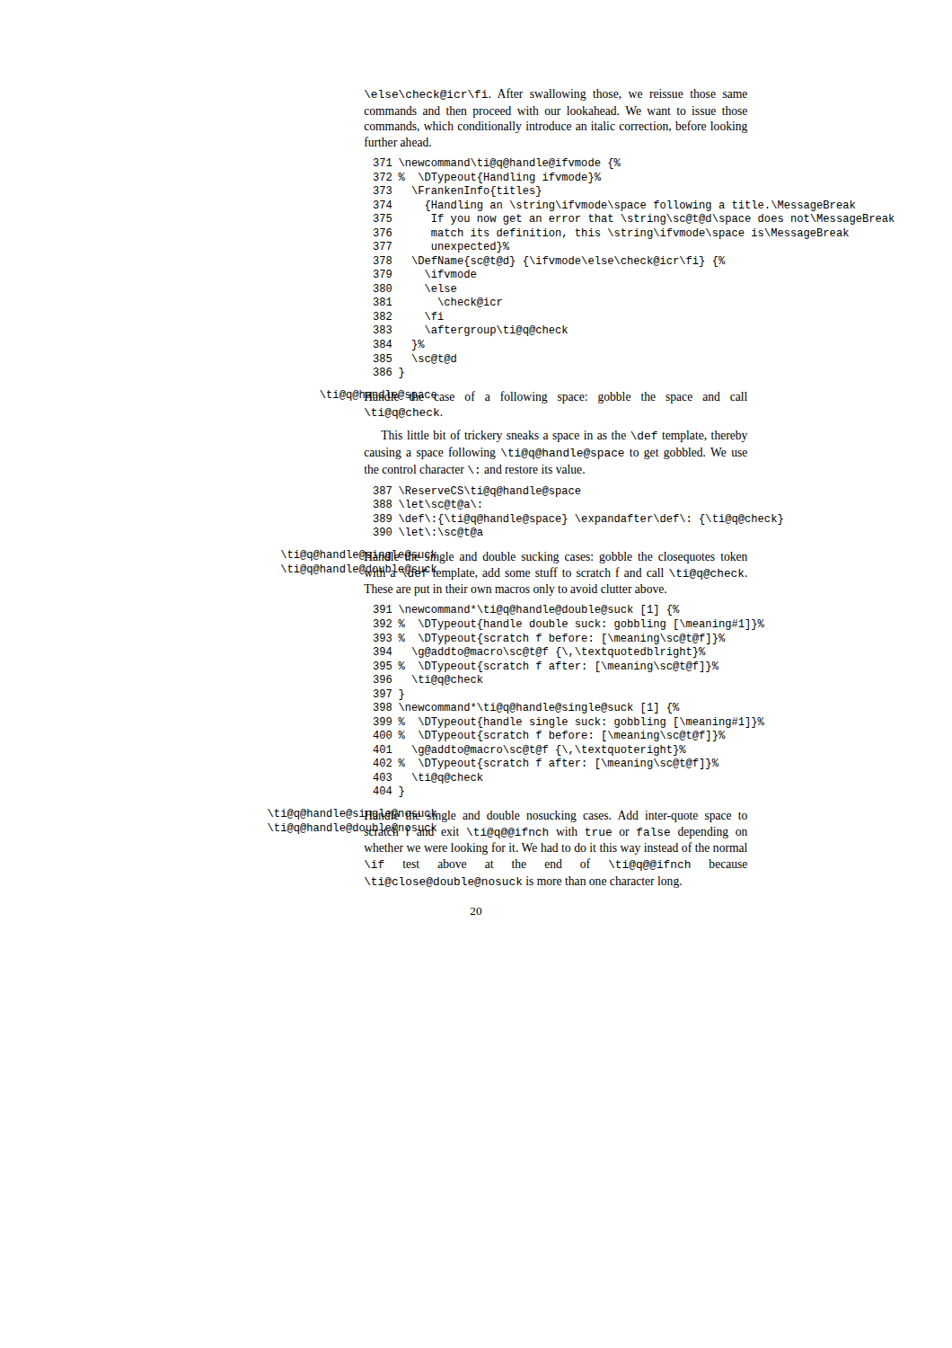\else\check@icr\fi. After swallowing those, we reissue those same commands and then proceed with our lookahead. We want to issue those commands, which conditionally introduce an italic correction, before looking further ahead.
371\newcommand\ti@q@handle@ifvmode {% 372% \DTypeout{Handling ifvmode}% 373 \FrankenInfo{titles} 374 {Handling an \string\ifvmode\space following a title.\MessageBreak 375 If you now get an error that \string\sc@t@d\space does not\MessageBreak 376 match its definition, this \string\ifvmode\space is\MessageBreak 377 unexpected}% 378 \DefName{sc@t@d} {\ifvmode\else\check@icr\fi} {% 379 \ifvmode 380 \else 381 \check@icr 382 \fi 383 \aftergroup\ti@q@check 384 }% 385 \sc@t@d 386}
\ti@q@handle@space
Handle the case of a following space: gobble the space and call \ti@q@check.
This little bit of trickery sneaks a space in as the \def template, thereby causing a space following \ti@q@handle@space to get gobbled. We use the control character \: and restore its value.
387\ReserveCS\ti@q@handle@space 388\let\sc@t@a\: 389\def\:{\ti@q@handle@space} \expandafter\def\: {\ti@q@check} 390\let\:\sc@t@a
\ti@q@handle@single@suck
\ti@q@handle@double@suck
Handle the single and double sucking cases: gobble the closequotes token with a \def template, add some stuff to scratch f and call \ti@q@check. These are put in their own macros only to avoid clutter above.
391\newcommand*\ti@q@handle@double@suck [1] {% 392% \DTypeout{handle double suck: gobbling [\meaning#1]}% 393% \DTypeout{scratch f before: [\meaning\sc@t@f]}% 394 \g@addto@macro\sc@t@f {\,\textquotedblright}% 395% \DTypeout{scratch f after: [\meaning\sc@t@f]}% 396 \ti@q@check 397} 398\newcommand*\ti@q@handle@single@suck [1] {% 399% \DTypeout{handle single suck: gobbling [\meaning#1]}% 400% \DTypeout{scratch f before: [\meaning\sc@t@f]}% 401 \g@addto@macro\sc@t@f {\,\textquoteright}% 402% \DTypeout{scratch f after: [\meaning\sc@t@f]}% 403 \ti@q@check 404}
\ti@q@handle@single@nosuck
\ti@q@handle@double@nosuck
Handle the single and double nosucking cases. Add inter-quote space to scratch f and exit \ti@q@@ifnch with true or false depending on whether we were looking for it. We had to do it this way instead of the normal \if test above at the end of \ti@q@@ifnch because \ti@close@double@nosuck is more than one character long.
20